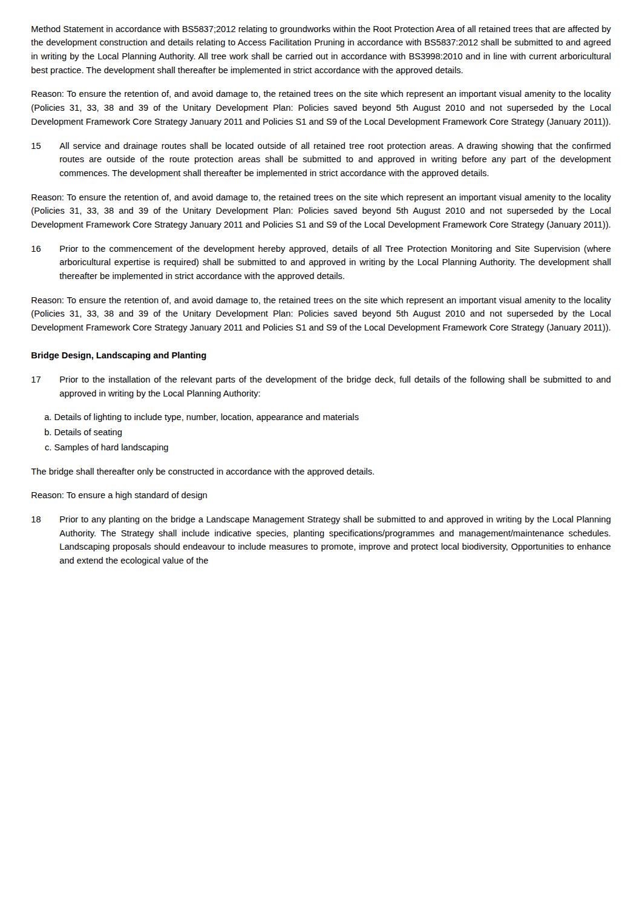Method Statement in accordance with BS5837;2012 relating to groundworks within the Root Protection Area of all retained trees that are affected by the development construction and details relating to Access Facilitation Pruning in accordance with BS5837:2012 shall be submitted to and agreed in writing by the Local Planning Authority. All tree work shall be carried out in accordance with BS3998:2010 and in line with current arboricultural best practice. The development shall thereafter be implemented in strict accordance with the approved details.
Reason: To ensure the retention of, and avoid damage to, the retained trees on the site which represent an important visual amenity to the locality (Policies 31, 33, 38 and 39 of the Unitary Development Plan: Policies saved beyond 5th August 2010 and not superseded by the Local Development Framework Core Strategy January 2011 and Policies S1 and S9 of the Local Development Framework Core Strategy (January 2011)).
15
All service and drainage routes shall be located outside of all retained tree root protection areas. A drawing showing that the confirmed routes are outside of the route protection areas shall be submitted to and approved in writing before any part of the development commences. The development shall thereafter be implemented in strict accordance with the approved details.
Reason: To ensure the retention of, and avoid damage to, the retained trees on the site which represent an important visual amenity to the locality (Policies 31, 33, 38 and 39 of the Unitary Development Plan: Policies saved beyond 5th August 2010 and not superseded by the Local Development Framework Core Strategy January 2011 and Policies S1 and S9 of the Local Development Framework Core Strategy (January 2011)).
16
Prior to the commencement of the development hereby approved, details of all Tree Protection Monitoring and Site Supervision (where arboricultural expertise is required) shall be submitted to and approved in writing by the Local Planning Authority. The development shall thereafter be implemented in strict accordance with the approved details.
Reason: To ensure the retention of, and avoid damage to, the retained trees on the site which represent an important visual amenity to the locality (Policies 31, 33, 38 and 39 of the Unitary Development Plan: Policies saved beyond 5th August 2010 and not superseded by the Local Development Framework Core Strategy January 2011 and Policies S1 and S9 of the Local Development Framework Core Strategy (January 2011)).
Bridge Design, Landscaping and Planting
17
Prior to the installation of the relevant parts of the development of the bridge deck, full details of the following shall be submitted to and approved in writing by the Local Planning Authority:
Details of lighting to include type, number, location, appearance and materials
Details of seating
Samples of hard landscaping
The bridge shall thereafter only be constructed in accordance with the approved details.
Reason: To ensure a high standard of design
18
Prior to any planting on the bridge a Landscape Management Strategy shall be submitted to and approved in writing by the Local Planning Authority. The Strategy shall include indicative species, planting specifications/programmes and management/maintenance schedules. Landscaping proposals should endeavour to include measures to promote, improve and protect local biodiversity, Opportunities to enhance and extend the ecological value of the